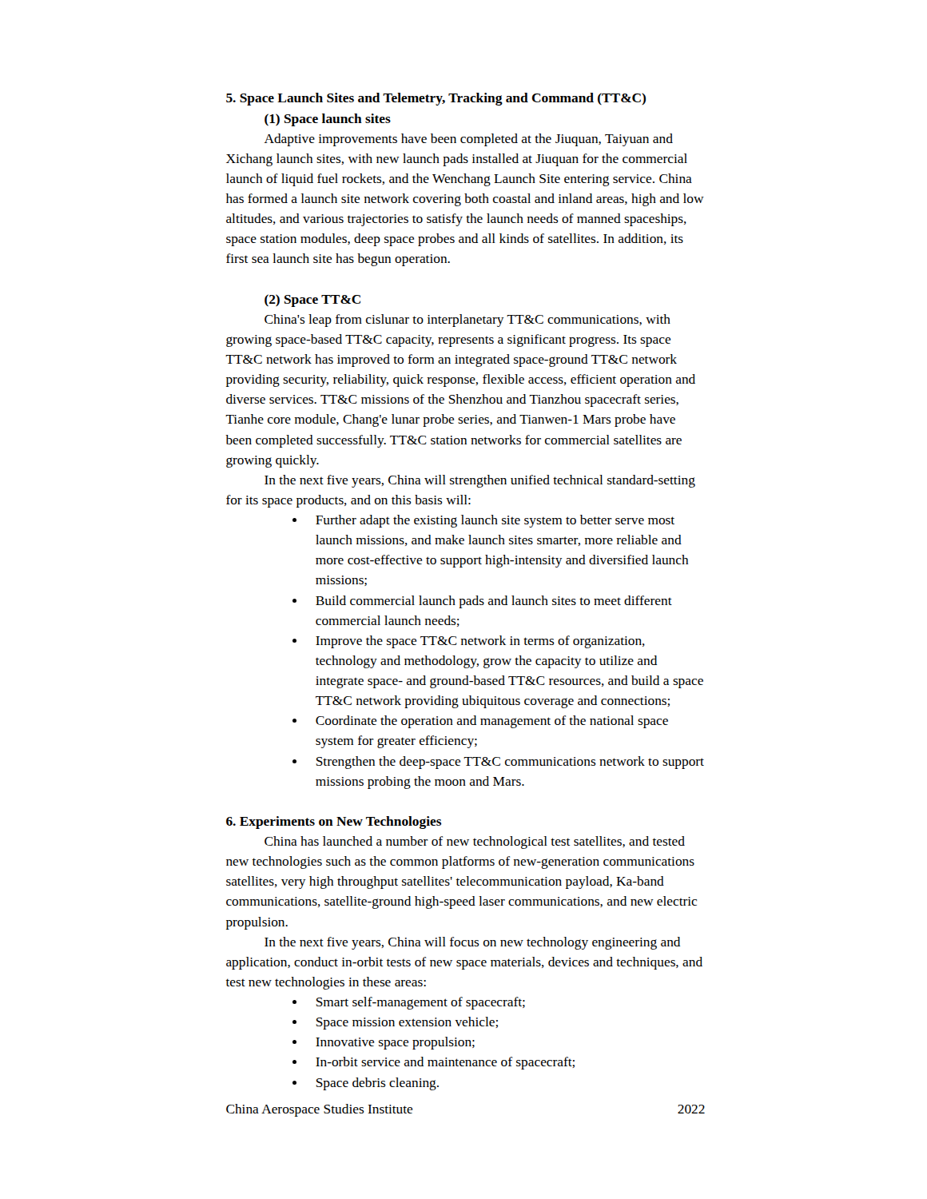5. Space Launch Sites and Telemetry, Tracking and Command (TT&C)
(1) Space launch sites
Adaptive improvements have been completed at the Jiuquan, Taiyuan and Xichang launch sites, with new launch pads installed at Jiuquan for the commercial launch of liquid fuel rockets, and the Wenchang Launch Site entering service. China has formed a launch site network covering both coastal and inland areas, high and low altitudes, and various trajectories to satisfy the launch needs of manned spaceships, space station modules, deep space probes and all kinds of satellites. In addition, its first sea launch site has begun operation.
(2) Space TT&C
China's leap from cislunar to interplanetary TT&C communications, with growing space-based TT&C capacity, represents a significant progress. Its space TT&C network has improved to form an integrated space-ground TT&C network providing security, reliability, quick response, flexible access, efficient operation and diverse services. TT&C missions of the Shenzhou and Tianzhou spacecraft series, Tianhe core module, Chang'e lunar probe series, and Tianwen-1 Mars probe have been completed successfully. TT&C station networks for commercial satellites are growing quickly.
In the next five years, China will strengthen unified technical standard-setting for its space products, and on this basis will:
Further adapt the existing launch site system to better serve most launch missions, and make launch sites smarter, more reliable and more cost-effective to support high-intensity and diversified launch missions;
Build commercial launch pads and launch sites to meet different commercial launch needs;
Improve the space TT&C network in terms of organization, technology and methodology, grow the capacity to utilize and integrate space- and ground-based TT&C resources, and build a space TT&C network providing ubiquitous coverage and connections;
Coordinate the operation and management of the national space system for greater efficiency;
Strengthen the deep-space TT&C communications network to support missions probing the moon and Mars.
6. Experiments on New Technologies
China has launched a number of new technological test satellites, and tested new technologies such as the common platforms of new-generation communications satellites, very high throughput satellites' telecommunication payload, Ka-band communications, satellite-ground high-speed laser communications, and new electric propulsion.
In the next five years, China will focus on new technology engineering and application, conduct in-orbit tests of new space materials, devices and techniques, and test new technologies in these areas:
Smart self-management of spacecraft;
Space mission extension vehicle;
Innovative space propulsion;
In-orbit service and maintenance of spacecraft;
Space debris cleaning.
China Aerospace Studies Institute 2022